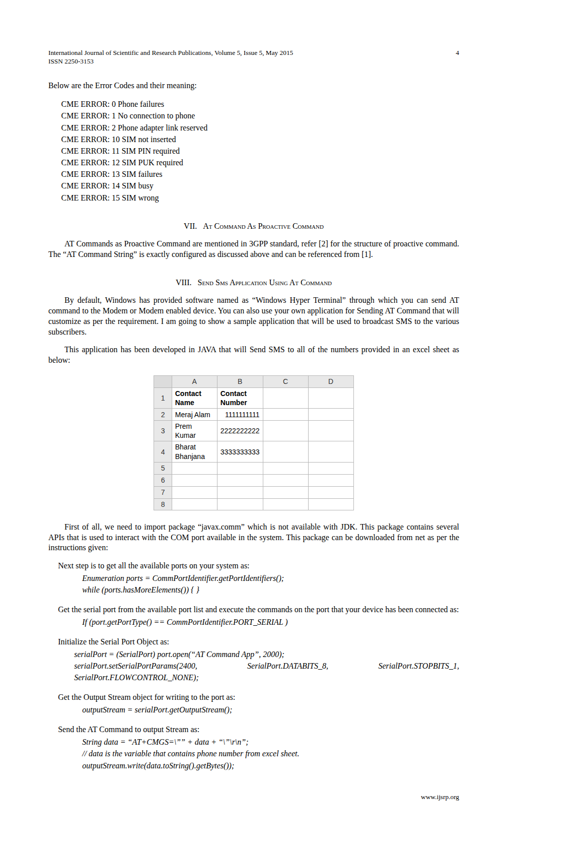International Journal of Scientific and Research Publications, Volume 5, Issue 5, May 2015 ISSN 2250-3153 4
Below are the Error Codes and their meaning:
CME ERROR: 0 Phone failures
CME ERROR: 1 No connection to phone
CME ERROR: 2 Phone adapter link reserved
CME ERROR: 10 SIM not inserted
CME ERROR: 11 SIM PIN required
CME ERROR: 12 SIM PUK required
CME ERROR: 13 SIM failures
CME ERROR: 14 SIM busy
CME ERROR: 15 SIM wrong
VII. At Command As Proactive Command
AT Commands as Proactive Command are mentioned in 3GPP standard, refer [2] for the structure of proactive command. The “AT Command String” is exactly configured as discussed above and can be referenced from [1].
VIII. Send Sms Application Using At Command
By default, Windows has provided software named as “Windows Hyper Terminal” through which you can send AT command to the Modem or Modem enabled device. You can also use your own application for Sending AT Command that will customize as per the requirement. I am going to show a sample application that will be used to broadcast SMS to the various subscribers.
This application has been developed in JAVA that will Send SMS to all of the numbers provided in an excel sheet as below:
| | A | B | C | D |
| --- | --- | --- | --- | --- |
| 1 | Contact Name | Contact Number | | |
| 2 | Meraj Alam | 1111111111 | | |
| 3 | Prem Kumar | 2222222222 | | |
| 4 | Bharat Bhanjana | 3333333333 | | |
| 5 | | | | |
| 6 | | | | |
| 7 | | | | |
| 8 | | | | |
First of all, we need to import package “javax.comm” which is not available with JDK. This package contains several APIs that is used to interact with the COM port available in the system. This package can be downloaded from net as per the instructions given:
Next step is to get all the available ports on your system as:
Enumeration ports = CommPortIdentifier.getPortIdentifiers();
while (ports.hasMoreElements()) { }
Get the serial port from the available port list and execute the commands on the port that your device has been connected as:
If (port.getPortType() == CommPortIdentifier.PORT_SERIAL )
Initialize the Serial Port Object as:
serialPort = (SerialPort) port.open(“AT Command App”, 2000);
serialPort.setSerialPortParams(2400, SerialPort.DATABITS_8, SerialPort.STOPBITS_1, SerialPort.FLOWCONTROL_NONE);
Get the Output Stream object for writing to the port as:
outputStream = serialPort.getOutputStream();
Send the AT Command to output Stream as:
String data = “AT+CMGS=\”” + data + “\”\r\n”;
// data is the variable that contains phone number from excel sheet.
outputStream.write(data.toString().getBytes());
www.ijsrp.org